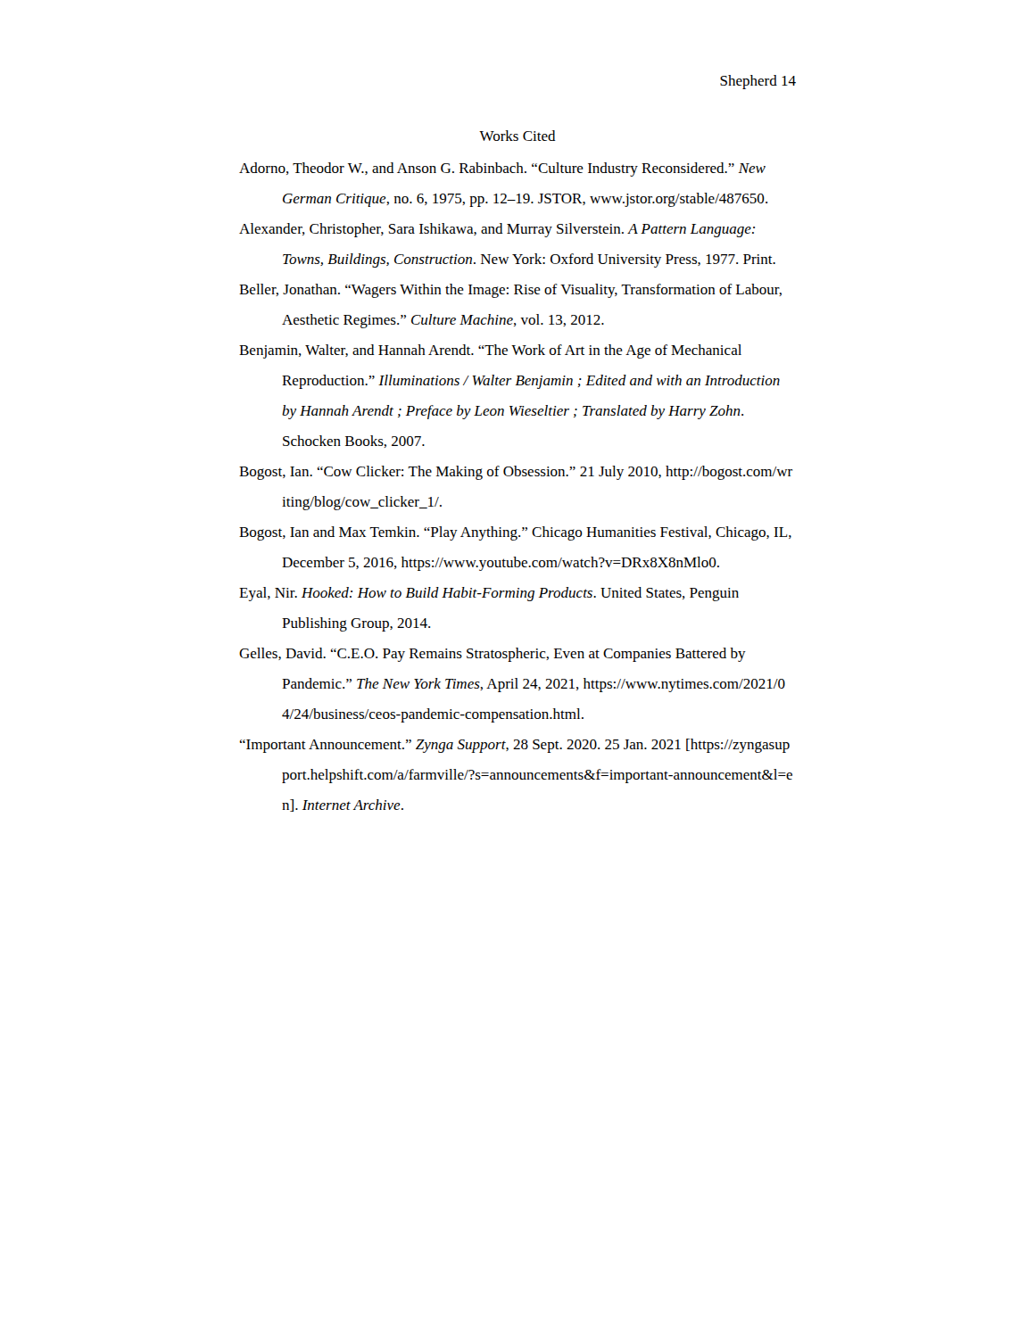Shepherd 14
Works Cited
Adorno, Theodor W., and Anson G. Rabinbach. “Culture Industry Reconsidered.” New German Critique, no. 6, 1975, pp. 12–19. JSTOR, www.jstor.org/stable/487650.
Alexander, Christopher, Sara Ishikawa, and Murray Silverstein. A Pattern Language: Towns, Buildings, Construction. New York: Oxford University Press, 1977. Print.
Beller, Jonathan. “Wagers Within the Image: Rise of Visuality, Transformation of Labour, Aesthetic Regimes.” Culture Machine, vol. 13, 2012.
Benjamin, Walter, and Hannah Arendt. “The Work of Art in the Age of Mechanical Reproduction.” Illuminations / Walter Benjamin ; Edited and with an Introduction by Hannah Arendt ; Preface by Leon Wieseltier ; Translated by Harry Zohn. Schocken Books, 2007.
Bogost, Ian. “Cow Clicker: The Making of Obsession.” 21 July 2010, http://bogost.com/writing/blog/cow_clicker_1/.
Bogost, Ian and Max Temkin. “Play Anything.” Chicago Humanities Festival, Chicago, IL, December 5, 2016, https://www.youtube.com/watch?v=DRx8X8nMlo0.
Eyal, Nir. Hooked: How to Build Habit-Forming Products. United States, Penguin Publishing Group, 2014.
Gelles, David. “C.E.O. Pay Remains Stratospheric, Even at Companies Battered by Pandemic.” The New York Times, April 24, 2021, https://www.nytimes.com/2021/04/24/business/ceos-pandemic-compensation.html.
“Important Announcement.” Zynga Support, 28 Sept. 2020. 25 Jan. 2021 [https://zyngasupport.helpshift.com/a/farmville/?s=announcements&f=important-announcement&l=en]. Internet Archive.